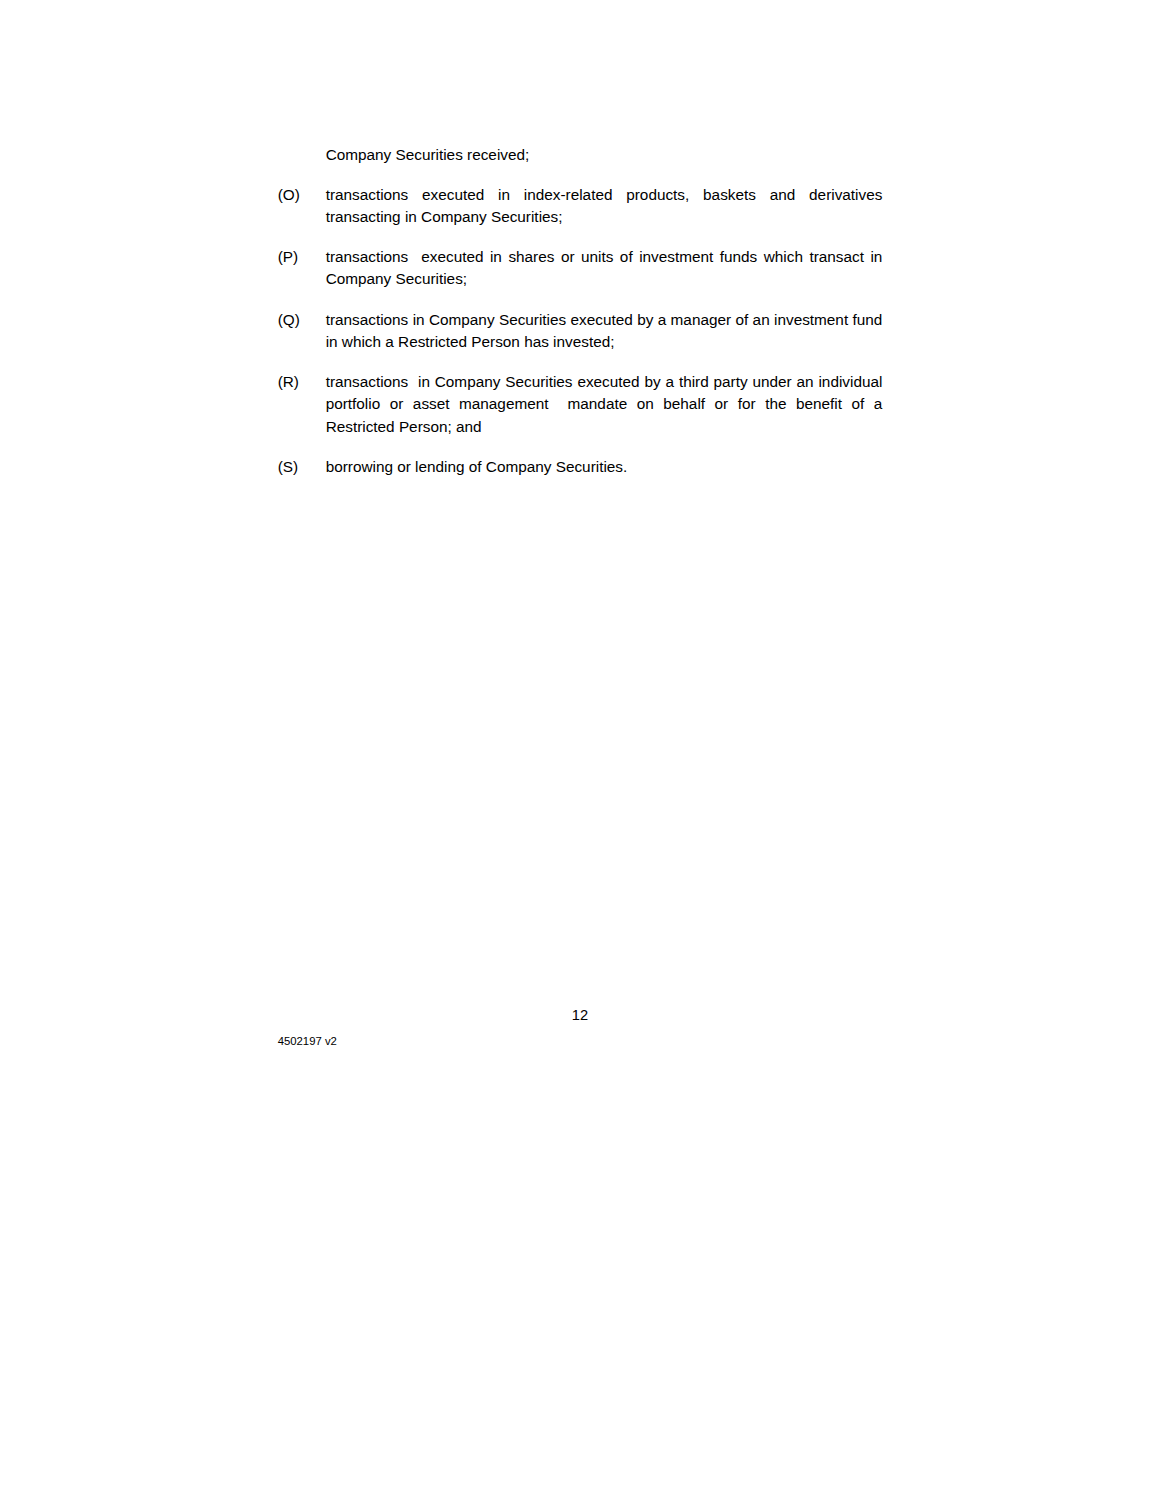Company Securities received;
(O)
transactions executed in index-related products, baskets and derivatives transacting in Company Securities;
(P)
transactions executed in shares or units of investment funds which transact in Company Securities;
(Q)
transactions in Company Securities executed by a manager of an investment fund in which a Restricted Person has invested;
(R)
transactions in Company Securities executed by a third party under an individual portfolio or asset management mandate on behalf or for the benefit of a Restricted Person; and
(S)
borrowing or lending of Company Securities.
12
4502197 v2